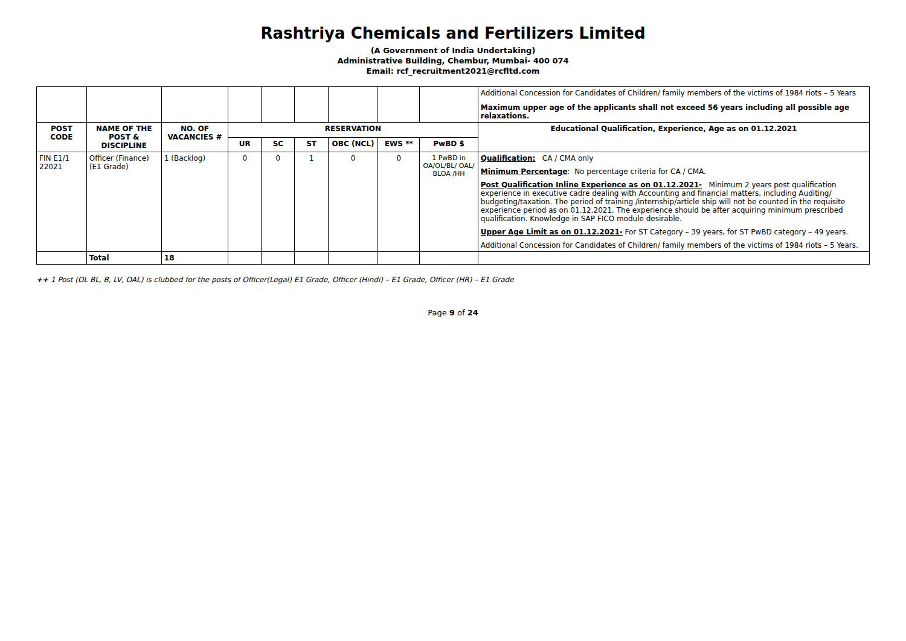Rashtriya Chemicals and Fertilizers Limited
(A Government of India Undertaking)
Administrative Building, Chembur, Mumbai- 400 074
Email: rcf_recruitment2021@rcfltd.com
| | | | | | | | | | Additional Concession for Candidates of Children/ family members of the victims of 1984 riots – 5 Years Maximum upper age of the applicants shall not exceed 56 years including all possible age relaxations. |
| POST CODE | NAME OF THE POST & DISCIPLINE | NO. OF VACANCIES # | RESERVATION | Educational Qualification, Experience, Age as on 01.12.2021 |
| UR | SC | ST | OBC (NCL) | EWS ** | PwBD $ |
| FIN E1/1 22021 | Officer (Finance) (E1 Grade) | 1 (Backlog) | 0 | 0 | 1 | 0 | 0 | 1 PwBD in OA/OL/BL/ OAL/ BLOA /HH | Qualification: CA / CMA only Minimum Percentage : No percentage criteria for CA / CMA. Post Qualification Inline Experience as on 01.12.2021- Minimum 2 years post qualification experience in executive cadre dealing with Accounting and financial matters, including Auditing/ budgeting/taxation. The period of training /internship/article ship will not be counted in the requisite experience period as on 01.12.2021. The experience should be after acquiring minimum prescribed qualification. Knowledge in SAP FICO module desirable. Upper Age Limit as on 01.12.2021- For ST Category – 39 years, for ST PwBD category – 49 years. Additional Concession for Candidates of Children/ family members of the victims of 1984 riots – 5 Years. |
| | Total | 18 | | | | | | | |
++ 1 Post (OL BL, B, LV, OAL) is clubbed for the posts of Officer(Legal) E1 Grade, Officer (Hindi) – E1 Grade, Officer (HR) – E1 Grade
Page 9 of 24